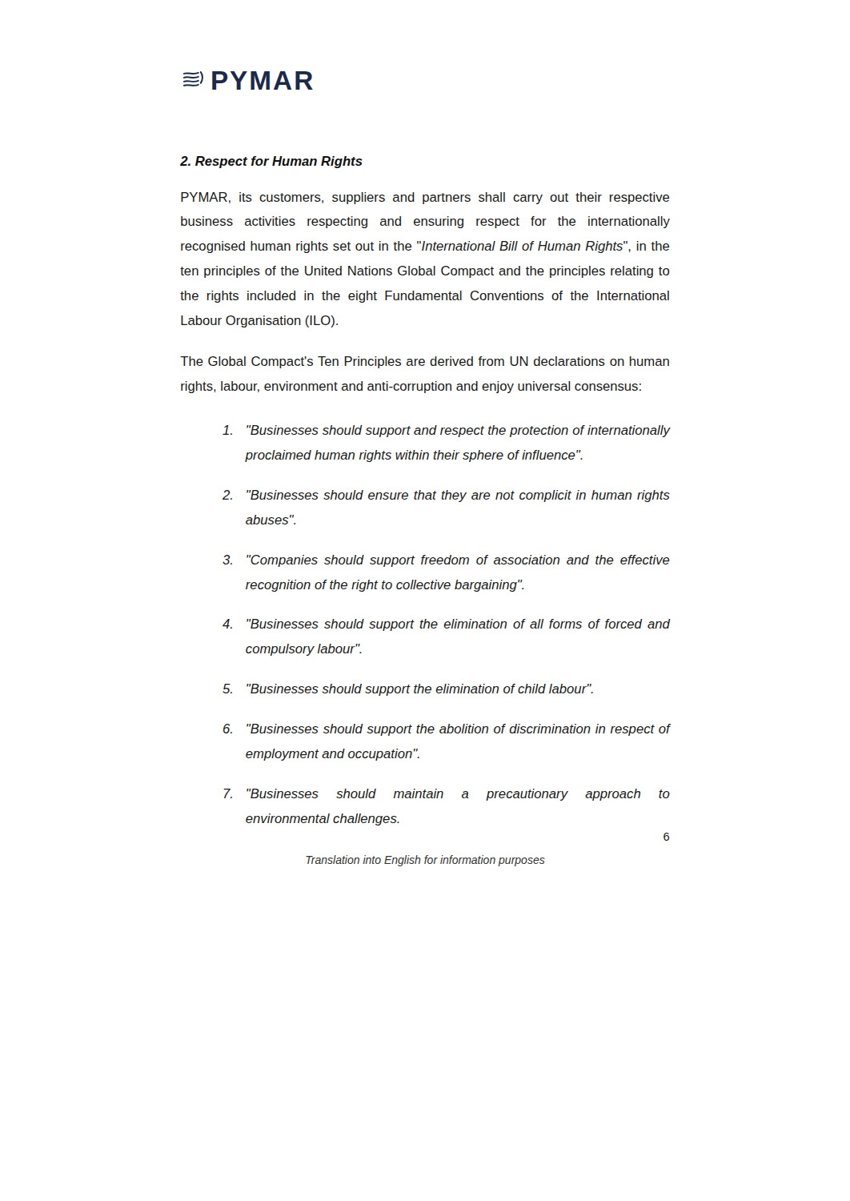PYMAR
2. Respect for Human Rights
PYMAR, its customers, suppliers and partners shall carry out their respective business activities respecting and ensuring respect for the internationally recognised human rights set out in the "International Bill of Human Rights", in the ten principles of the United Nations Global Compact and the principles relating to the rights included in the eight Fundamental Conventions of the International Labour Organisation (ILO).
The Global Compact's Ten Principles are derived from UN declarations on human rights, labour, environment and anti-corruption and enjoy universal consensus:
"Businesses should support and respect the protection of internationally proclaimed human rights within their sphere of influence".
"Businesses should ensure that they are not complicit in human rights abuses".
"Companies should support freedom of association and the effective recognition of the right to collective bargaining".
"Businesses should support the elimination of all forms of forced and compulsory labour".
"Businesses should support the elimination of child labour".
"Businesses should support the abolition of discrimination in respect of employment and occupation".
"Businesses should maintain a precautionary approach to environmental challenges.
6
Translation into English for information purposes